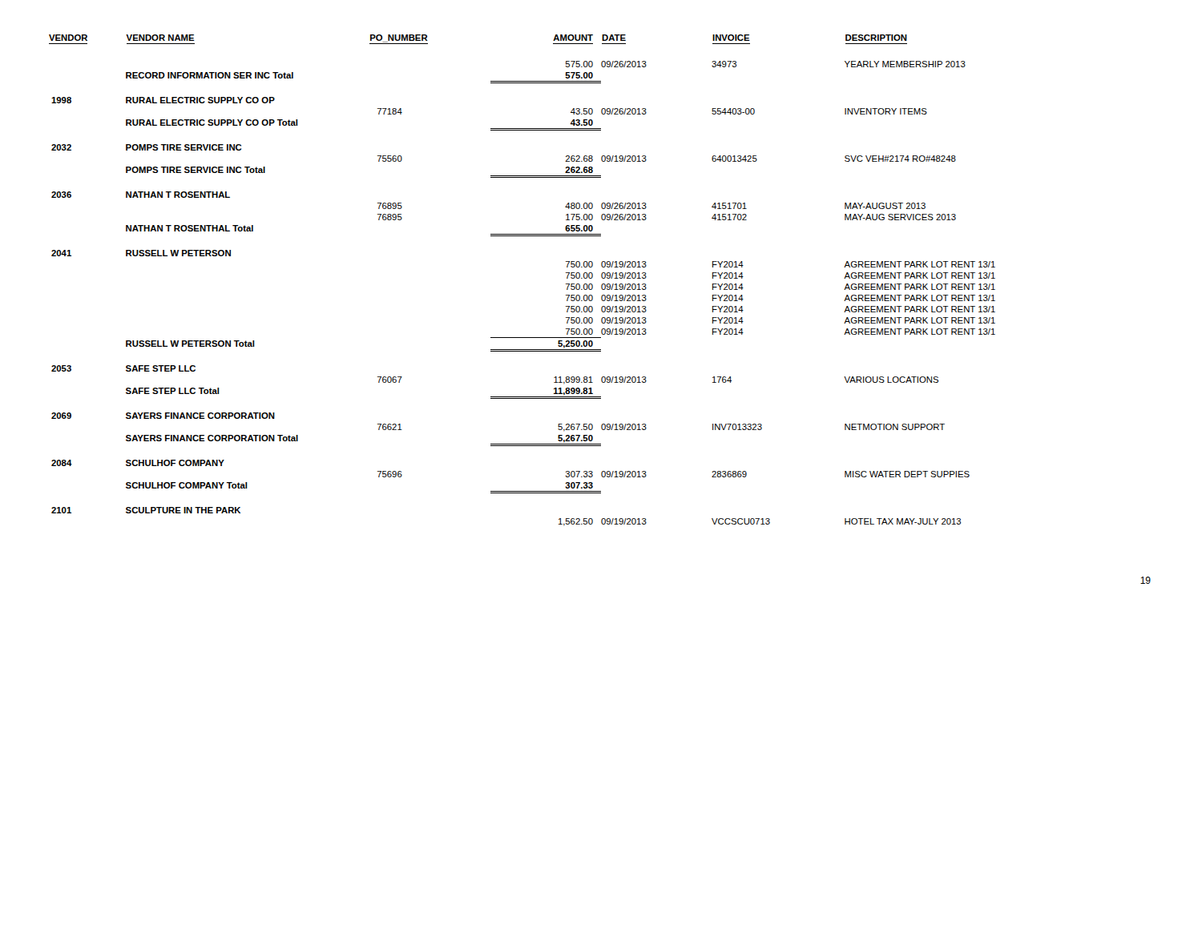| VENDOR | VENDOR NAME | PO_NUMBER | AMOUNT | DATE | INVOICE | DESCRIPTION |
| --- | --- | --- | --- | --- | --- | --- |
| | | | 575.00 | 09/26/2013 | 34973 | YEARLY MEMBERSHIP 2013 |
| | RECORD INFORMATION SER INC Total | | 575.00 | | | |
| 1998 | RURAL ELECTRIC SUPPLY CO OP | | | | | |
| | | 77184 | 43.50 | 09/26/2013 | 554403-00 | INVENTORY ITEMS |
| | RURAL ELECTRIC SUPPLY CO OP Total | | 43.50 | | | |
| 2032 | POMPS TIRE SERVICE INC | | | | | |
| | | 75560 | 262.68 | 09/19/2013 | 640013425 | SVC VEH#2174 RO#48248 |
| | POMPS TIRE SERVICE INC Total | | 262.68 | | | |
| 2036 | NATHAN T ROSENTHAL | | | | | |
| | | 76895 | 480.00 | 09/26/2013 | 4151701 | MAY-AUGUST 2013 |
| | | 76895 | 175.00 | 09/26/2013 | 4151702 | MAY-AUG SERVICES 2013 |
| | NATHAN T ROSENTHAL Total | | 655.00 | | | |
| 2041 | RUSSELL W PETERSON | | | | | |
| | | | 750.00 | 09/19/2013 | FY2014 | AGREEMENT PARK LOT RENT 13/1 |
| | | | 750.00 | 09/19/2013 | FY2014 | AGREEMENT PARK LOT RENT 13/1 |
| | | | 750.00 | 09/19/2013 | FY2014 | AGREEMENT PARK LOT RENT 13/1 |
| | | | 750.00 | 09/19/2013 | FY2014 | AGREEMENT PARK LOT RENT 13/1 |
| | | | 750.00 | 09/19/2013 | FY2014 | AGREEMENT PARK LOT RENT 13/1 |
| | | | 750.00 | 09/19/2013 | FY2014 | AGREEMENT PARK LOT RENT 13/1 |
| | | | 750.00 | 09/19/2013 | FY2014 | AGREEMENT PARK LOT RENT 13/1 |
| | RUSSELL W PETERSON Total | | 5,250.00 | | | |
| 2053 | SAFE STEP LLC | | | | | |
| | | 76067 | 11,899.81 | 09/19/2013 | 1764 | VARIOUS LOCATIONS |
| | SAFE STEP LLC Total | | 11,899.81 | | | |
| 2069 | SAYERS FINANCE CORPORATION | | | | | |
| | | 76621 | 5,267.50 | 09/19/2013 | INV7013323 | NETMOTION SUPPORT |
| | SAYERS FINANCE CORPORATION Total | | 5,267.50 | | | |
| 2084 | SCHULHOF COMPANY | | | | | |
| | | 75696 | 307.33 | 09/19/2013 | 2836869 | MISC WATER DEPT SUPPIES |
| | SCHULHOF COMPANY Total | | 307.33 | | | |
| 2101 | SCULPTURE IN THE PARK | | | | | |
| | | | 1,562.50 | 09/19/2013 | VCCSCU0713 | HOTEL TAX MAY-JULY 2013 |
19